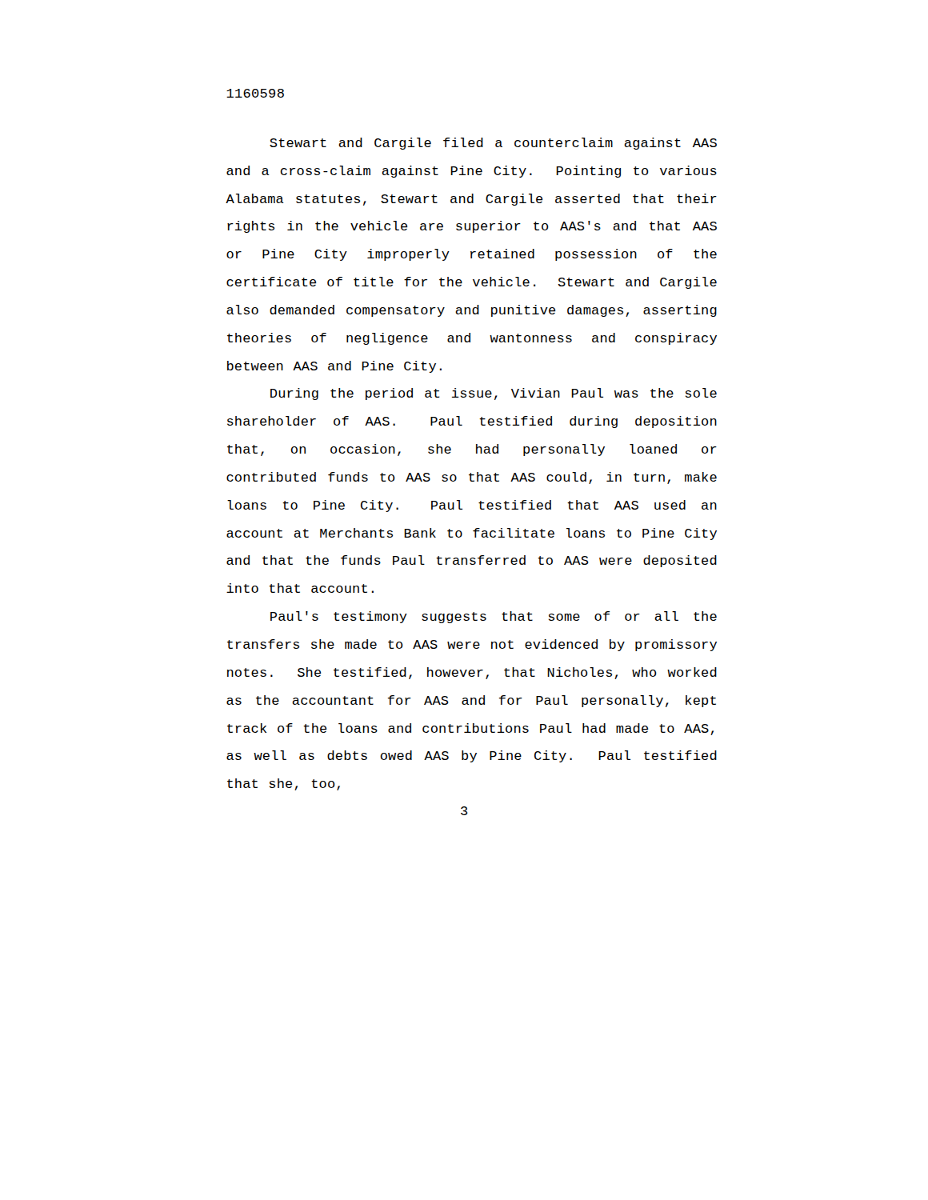1160598
Stewart and Cargile filed a counterclaim against AAS and a cross-claim against Pine City. Pointing to various Alabama statutes, Stewart and Cargile asserted that their rights in the vehicle are superior to AAS's and that AAS or Pine City improperly retained possession of the certificate of title for the vehicle. Stewart and Cargile also demanded compensatory and punitive damages, asserting theories of negligence and wantonness and conspiracy between AAS and Pine City.
During the period at issue, Vivian Paul was the sole shareholder of AAS. Paul testified during deposition that, on occasion, she had personally loaned or contributed funds to AAS so that AAS could, in turn, make loans to Pine City. Paul testified that AAS used an account at Merchants Bank to facilitate loans to Pine City and that the funds Paul transferred to AAS were deposited into that account.
Paul's testimony suggests that some of or all the transfers she made to AAS were not evidenced by promissory notes. She testified, however, that Nicholes, who worked as the accountant for AAS and for Paul personally, kept track of the loans and contributions Paul had made to AAS, as well as debts owed AAS by Pine City. Paul testified that she, too,
3